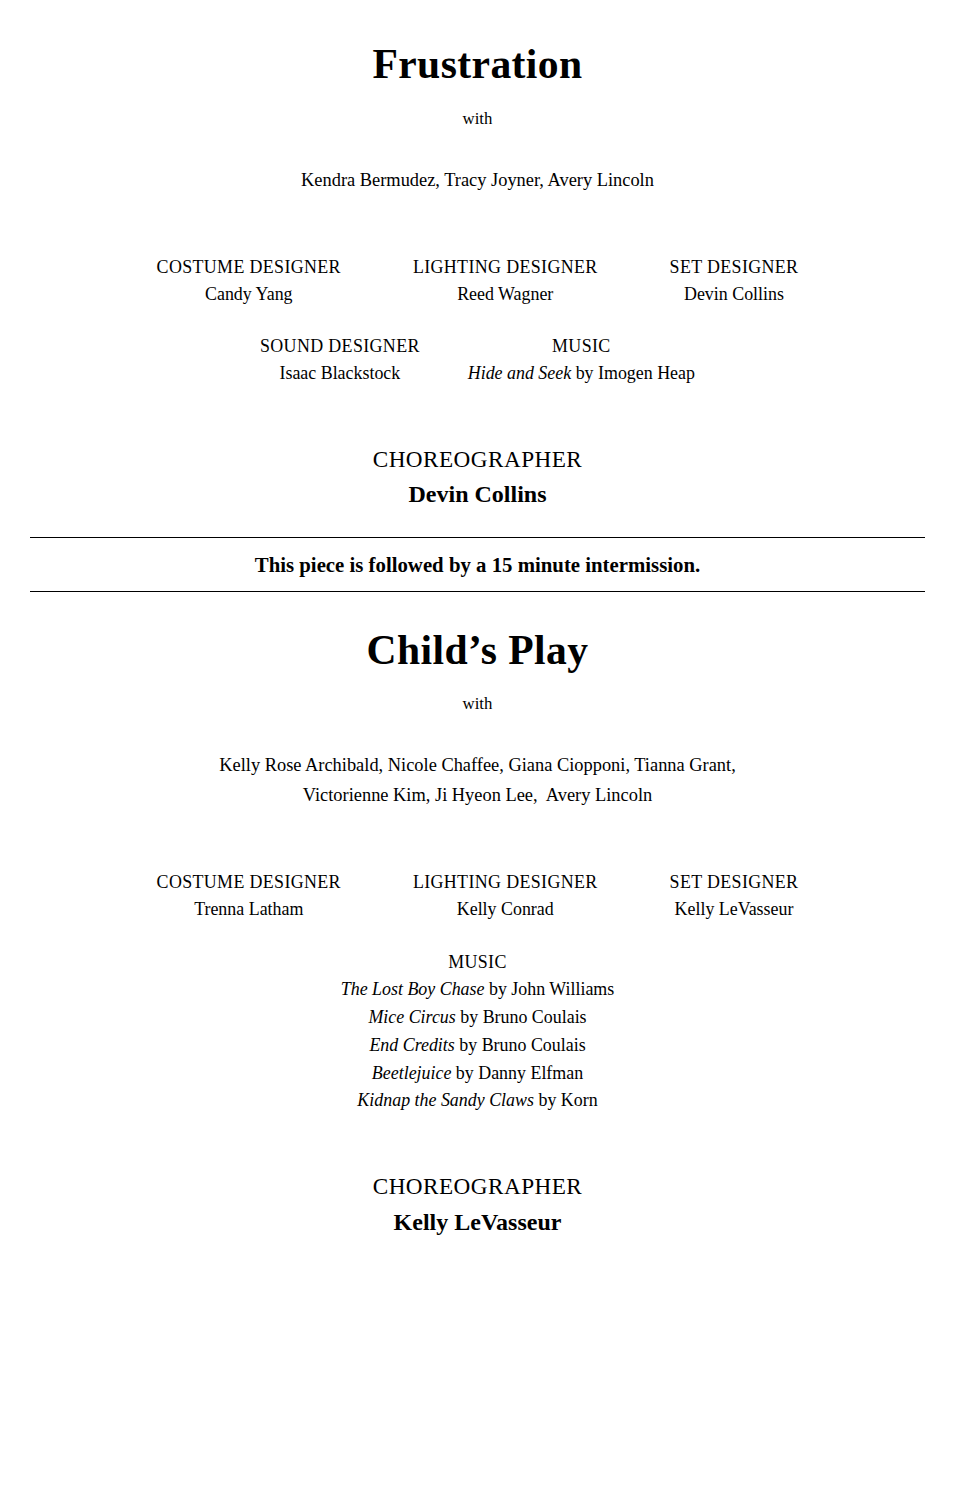Frustration
with
Kendra Bermudez, Tracy Joyner, Avery Lincoln
COSTUME DESIGNER
Candy Yang
LIGHTING DESIGNER
Reed Wagner
SET DESIGNER
Devin Collins
SOUND DESIGNER
Isaac Blackstock
MUSIC
Hide and Seek by Imogen Heap
CHOREOGRAPHER
Devin Collins
This piece is followed by a 15 minute intermission.
Child’s Play
with
Kelly Rose Archibald, Nicole Chaffee, Giana Ciopponi, Tianna Grant,
Victorienne Kim, Ji Hyeon Lee, Avery Lincoln
COSTUME DESIGNER
Trenna Latham
LIGHTING DESIGNER
Kelly Conrad
SET DESIGNER
Kelly LeVasseur
MUSIC
The Lost Boy Chase by John Williams
Mice Circus by Bruno Coulais
End Credits by Bruno Coulais
Beetlejuice by Danny Elfman
Kidnap the Sandy Claws by Korn
CHOREOGRAPHER
Kelly LeVasseur